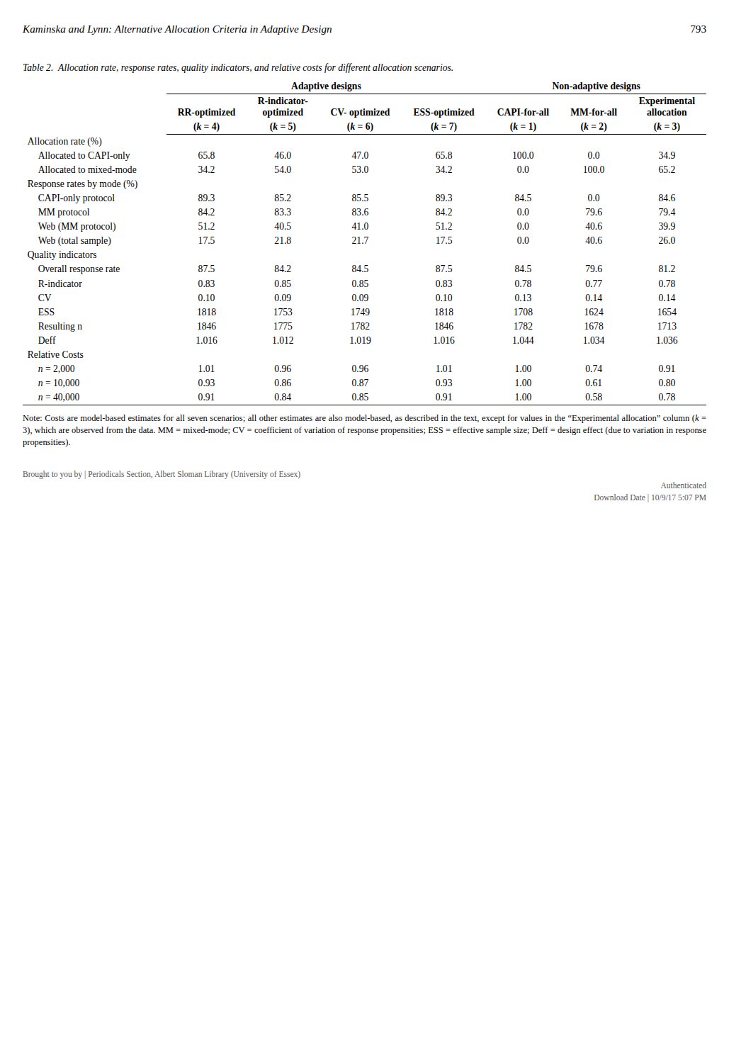Kaminska and Lynn: Alternative Allocation Criteria in Adaptive Design 793
Table 2. Allocation rate, response rates, quality indicators, and relative costs for different allocation scenarios.
| | Adaptive designs | Non-adaptive designs |
| --- | --- | --- |
| RR-optimized | R-indicator- optimized | CV- optimized | ESS-optimized | CAPI-for-all | MM-for-all | Experimental allocation |
| ( k = 4) | ( k = 5) | ( k = 6) | ( k = 7) | ( k = 1) | ( k = 2) | ( k = 3) |
| Allocation rate (%) | | | | | | | |
| Allocated to CAPI-only | 65.8 | 46.0 | 47.0 | 65.8 | 100.0 | 0.0 | 34.9 |
| Allocated to mixed-mode | 34.2 | 54.0 | 53.0 | 34.2 | 0.0 | 100.0 | 65.2 |
| Response rates by mode (%) | | | | | | | |
| CAPI-only protocol | 89.3 | 85.2 | 85.5 | 89.3 | 84.5 | 0.0 | 84.6 |
| MM protocol | 84.2 | 83.3 | 83.6 | 84.2 | 0.0 | 79.6 | 79.4 |
| Web (MM protocol) | 51.2 | 40.5 | 41.0 | 51.2 | 0.0 | 40.6 | 39.9 |
| Web (total sample) | 17.5 | 21.8 | 21.7 | 17.5 | 0.0 | 40.6 | 26.0 |
| Quality indicators | | | | | | | |
| Overall response rate | 87.5 | 84.2 | 84.5 | 87.5 | 84.5 | 79.6 | 81.2 |
| R-indicator | 0.83 | 0.85 | 0.85 | 0.83 | 0.78 | 0.77 | 0.78 |
| CV | 0.10 | 0.09 | 0.09 | 0.10 | 0.13 | 0.14 | 0.14 |
| ESS | 1818 | 1753 | 1749 | 1818 | 1708 | 1624 | 1654 |
| Resulting n | 1846 | 1775 | 1782 | 1846 | 1782 | 1678 | 1713 |
| Deff | 1.016 | 1.012 | 1.019 | 1.016 | 1.044 | 1.034 | 1.036 |
| Relative Costs | | | | | | | |
| n = 2,000 | 1.01 | 0.96 | 0.96 | 1.01 | 1.00 | 0.74 | 0.91 |
| n = 10,000 | 0.93 | 0.86 | 0.87 | 0.93 | 1.00 | 0.61 | 0.80 |
| n = 40,000 | 0.91 | 0.84 | 0.85 | 0.91 | 1.00 | 0.58 | 0.78 |
Note: Costs are model-based estimates for all seven scenarios; all other estimates are also model-based, as described in the text, except for values in the “Experimental allocation” column (k = 3), which are observed from the data. MM = mixed-mode; CV = coefficient of variation of response propensities; ESS = effective sample size; Deff = design effect (due to variation in response propensities).
Brought to you by | Periodicals Section, Albert Sloman Library (University of Essex) Authenticated
Download Date | 10/9/17 5:07 PM